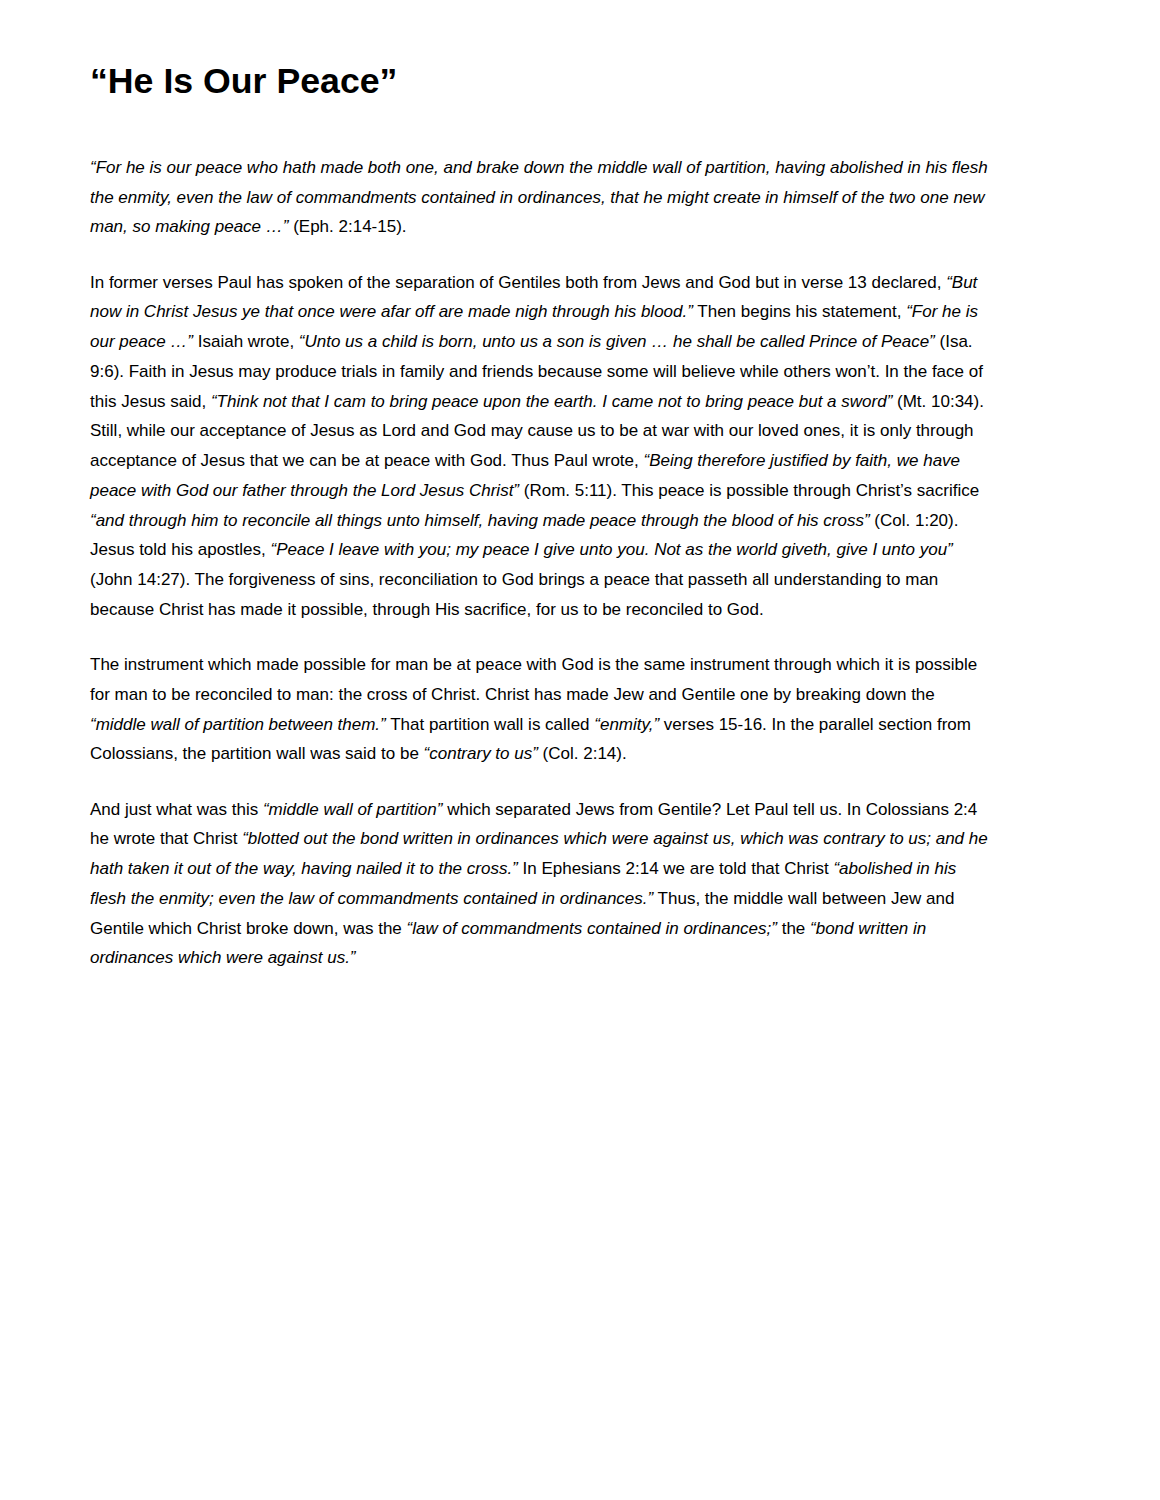“He Is Our Peace”
“For he is our peace who hath made both one, and brake down the middle wall of partition, having abolished in his flesh the enmity, even the law of commandments contained in ordinances, that he might create in himself of the two one new man, so making peace …” (Eph. 2:14-15).
In former verses Paul has spoken of the separation of Gentiles both from Jews and God but in verse 13 declared, “But now in Christ Jesus ye that once were afar off are made nigh through his blood.” Then begins his statement, “For he is our peace …” Isaiah wrote, “Unto us a child is born, unto us a son is given … he shall be called Prince of Peace” (Isa. 9:6). Faith in Jesus may produce trials in family and friends because some will believe while others won’t. In the face of this Jesus said, “Think not that I cam to bring peace upon the earth. I came not to bring peace but a sword” (Mt. 10:34). Still, while our acceptance of Jesus as Lord and God may cause us to be at war with our loved ones, it is only through acceptance of Jesus that we can be at peace with God. Thus Paul wrote, “Being therefore justified by faith, we have peace with God our father through the Lord Jesus Christ” (Rom. 5:11). This peace is possible through Christ’s sacrifice “and through him to reconcile all things unto himself, having made peace through the blood of his cross” (Col. 1:20). Jesus told his apostles, “Peace I leave with you; my peace I give unto you. Not as the world giveth, give I unto you” (John 14:27). The forgiveness of sins, reconciliation to God brings a peace that passeth all understanding to man because Christ has made it possible, through His sacrifice, for us to be reconciled to God.
The instrument which made possible for man be at peace with God is the same instrument through which it is possible for man to be reconciled to man: the cross of Christ. Christ has made Jew and Gentile one by breaking down the “middle wall of partition between them.” That partition wall is called “enmity,” verses 15-16. In the parallel section from Colossians, the partition wall was said to be “contrary to us” (Col. 2:14).
And just what was this “middle wall of partition” which separated Jews from Gentile? Let Paul tell us. In Colossians 2:4 he wrote that Christ “blotted out the bond written in ordinances which were against us, which was contrary to us; and he hath taken it out of the way, having nailed it to the cross.” In Ephesians 2:14 we are told that Christ “abolished in his flesh the enmity; even the law of commandments contained in ordinances.” Thus, the middle wall between Jew and Gentile which Christ broke down, was the “law of commandments contained in ordinances;” the “bond written in ordinances which were against us.”